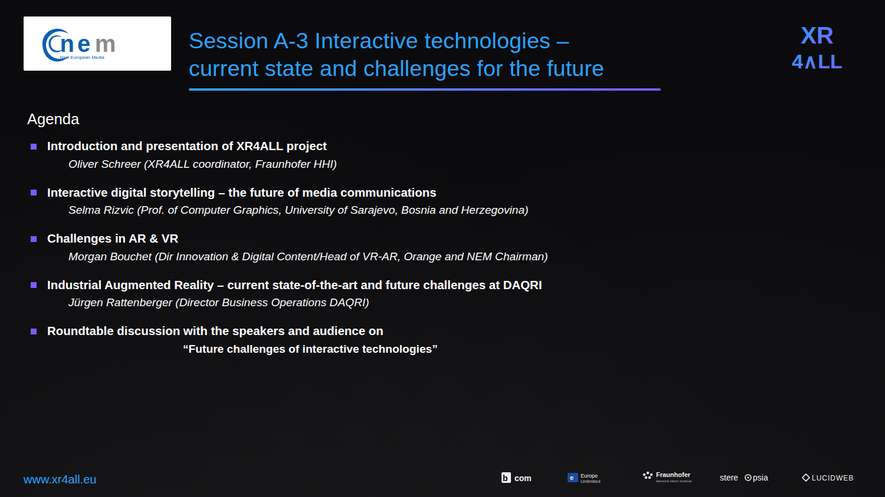n e m New European Media
Session A-3 Interactive technologies –
current state and challenges for the future
XR 4∧LL
Agenda
Introduction and presentation of XR4ALL project Oliver Schreer (XR4ALL coordinator, Fraunhofer HHI)
Interactive digital storytelling – the future of media communications Selma Rizvic (Prof. of Computer Graphics, University of Sarajevo, Bosnia and Herzegovina)
Challenges in AR & VR Morgan Bouchet (Dir Innovation & Digital Content/Head of VR-AR, Orange and NEM Chairman)
Industrial Augmented Reality – current state-of-the-art and future challenges at DAQRI Jürgen Rattenberger (Director Business Operations DAQRI)
Roundtable discussion with the speakers and audience on “Future challenges of interactive technologies”
www.xr4all.eu
b com e Europe Unlimited Fraunhofer Heinrich Hertz Institute stere psia LUCIDWEB